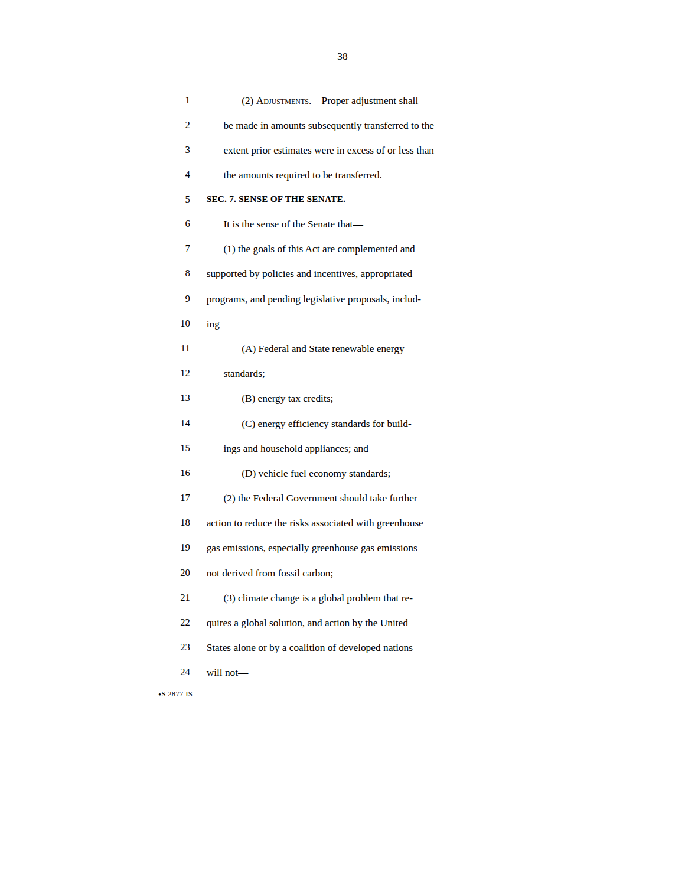38
| 1 | (2) Adjustments. —Proper adjustment shall |
| 2 | be made in amounts subsequently transferred to the |
| 3 | extent prior estimates were in excess of or less than |
| 4 | the amounts required to be transferred. |
| 5 | SEC. 7. SENSE OF THE SENATE. |
| 6 | It is the sense of the Senate that— |
| 7 | (1) the goals of this Act are complemented and |
| 8 | supported by policies and incentives, appropriated |
| 9 | programs, and pending legislative proposals, includ- |
| 10 | ing— |
| 11 | (A) Federal and State renewable energy |
| 12 | standards; |
| 13 | (B) energy tax credits; |
| 14 | (C) energy efficiency standards for build- |
| 15 | ings and household appliances; and |
| 16 | (D) vehicle fuel economy standards; |
| 17 | (2) the Federal Government should take further |
| 18 | action to reduce the risks associated with greenhouse |
| 19 | gas emissions, especially greenhouse gas emissions |
| 20 | not derived from fossil carbon; |
| 21 | (3) climate change is a global problem that re- |
| 22 | quires a global solution, and action by the United |
| 23 | States alone or by a coalition of developed nations |
| 24 | will not— |
•S 2877 IS